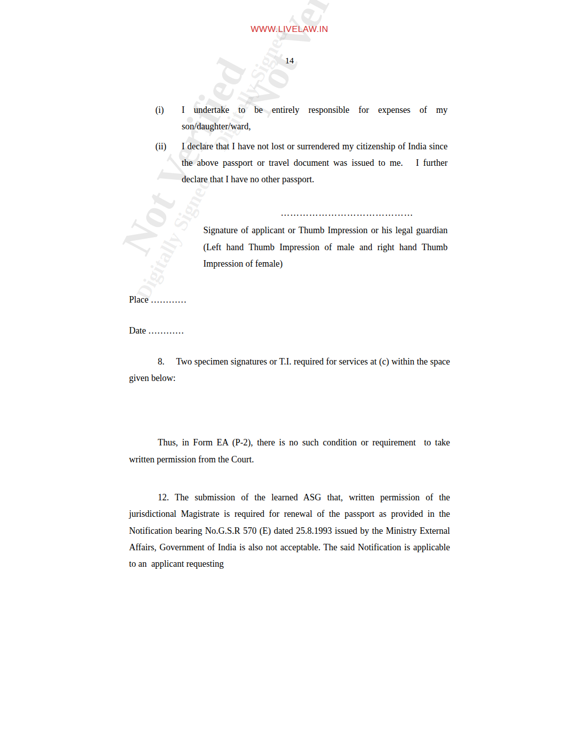WWW.LIVELAW.IN
14
Not Verified
Not Verified
Digitally Signed
Digitally Signed
(i)
I undertake to be entirely responsible for expenses of my son/daughter/ward,
(ii)
I declare that I have not lost or surrendered my citizenship of India since the above passport or travel document was issued to me. I further declare that I have no other passport.
……………………………………
Signature of applicant or Thumb Impression or his legal guardian (Left hand Thumb Impression of male and right hand Thumb Impression of female)
Place …………
Date …………
8. Two specimen signatures or T.I. required for services at (c) within the space given below:
Thus, in Form EA (P-2), there is no such condition or requirement to take written permission from the Court.
12. The submission of the learned ASG that, written permission of the jurisdictional Magistrate is required for renewal of the passport as provided in the Notification bearing No.G.S.R 570 (E) dated 25.8.1993 issued by the Ministry External Affairs, Government of India is also not acceptable. The said Notification is applicable to an applicant requesting